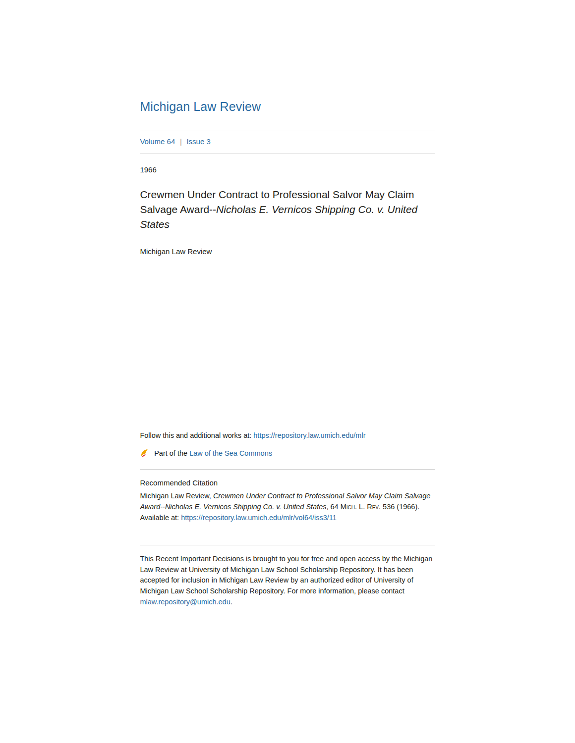Michigan Law Review
Volume 64|Issue 3
1966
Crewmen Under Contract to Professional Salvor May Claim Salvage Award--Nicholas E. Vernicos Shipping Co. v. United States
Michigan Law Review
Follow this and additional works at: https://repository.law.umich.edu/mlr
Part of the Law of the Sea Commons
Recommended Citation
Michigan Law Review, Crewmen Under Contract to Professional Salvor May Claim Salvage Award--Nicholas E. Vernicos Shipping Co. v. United States, 64 Mich. L. Rev. 536 (1966).
Available at: https://repository.law.umich.edu/mlr/vol64/iss3/11
This Recent Important Decisions is brought to you for free and open access by the Michigan Law Review at University of Michigan Law School Scholarship Repository. It has been accepted for inclusion in Michigan Law Review by an authorized editor of University of Michigan Law School Scholarship Repository. For more information, please contact mlaw.repository@umich.edu.